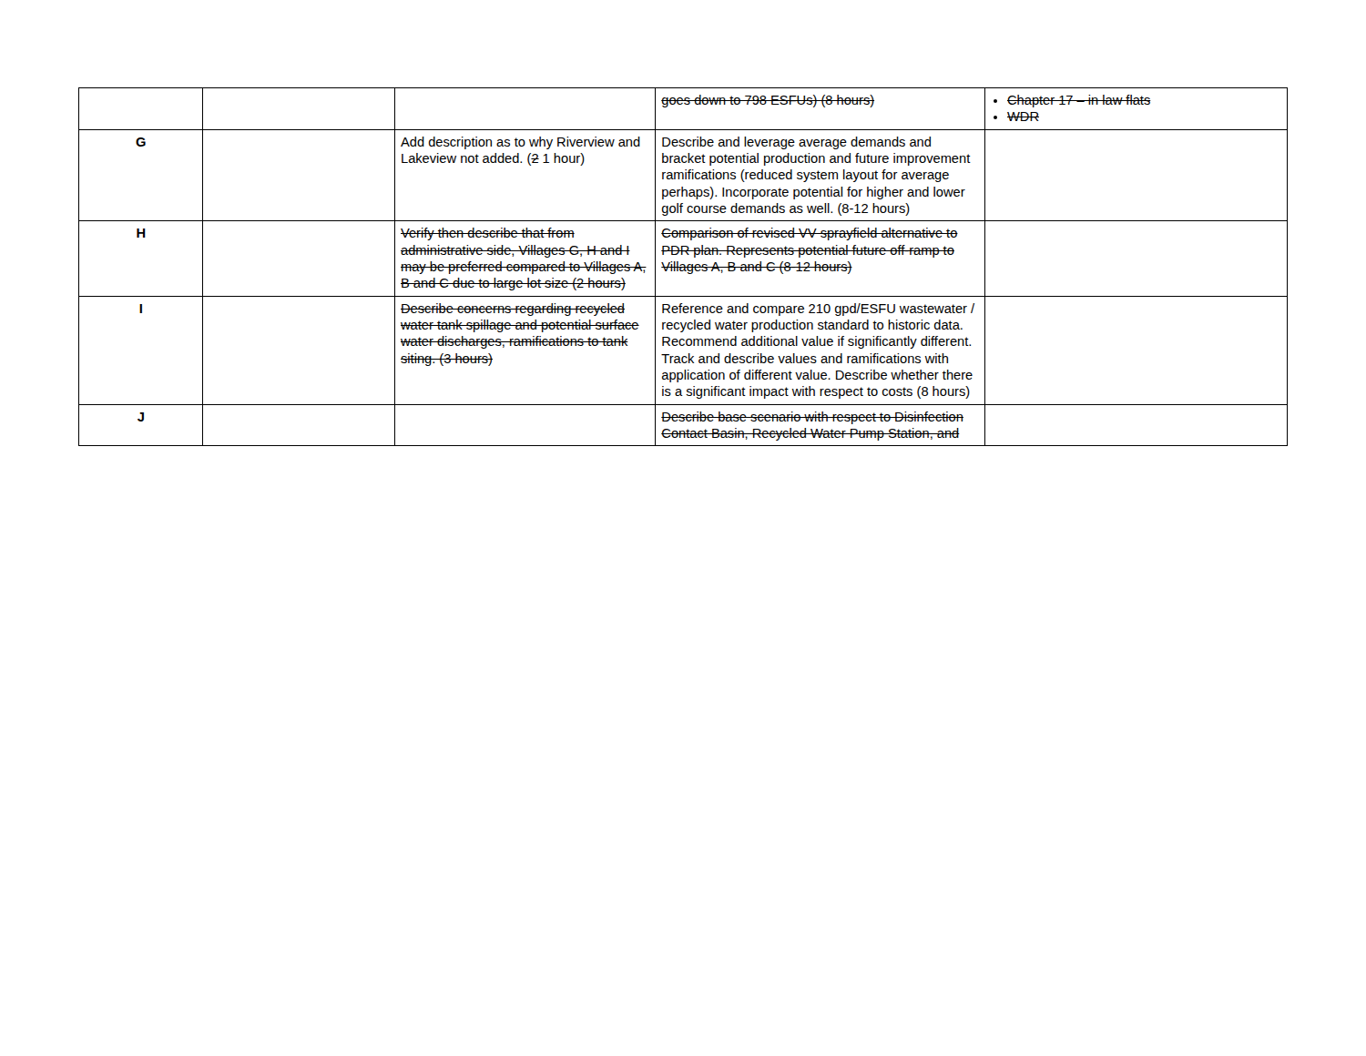| | | | goes down to 798 ESFUs) (8 hours) | Chapter 17 – in law flats WDR |
| G | | Add description as to why Riverview and Lakeview not added. ( 2 1 hour) | Describe and leverage average demands and bracket potential production and future improvement ramifications (reduced system layout for average perhaps). Incorporate potential for higher and lower golf course demands as well. (8-12 hours) | |
| H | | Verify then describe that from administrative side, Villages G, H and I may be preferred compared to Villages A, B and C due to large lot size (2 hours) | Comparison of revised VV sprayfield alternative to PDR plan. Represents potential future off-ramp to Villages A, B and C (8-12 hours) | |
| I | | Describe concerns regarding recycled water tank spillage and potential surface water discharges, ramifications to tank siting. (3 hours) | Reference and compare 210 gpd/ESFU wastewater / recycled water production standard to historic data. Recommend additional value if significantly different. Track and describe values and ramifications with application of different value. Describe whether there is a significant impact with respect to costs (8 hours) | |
| J | | | Describe base scenario with respect to Disinfection Contact Basin, Recycled Water Pump Station, and | |